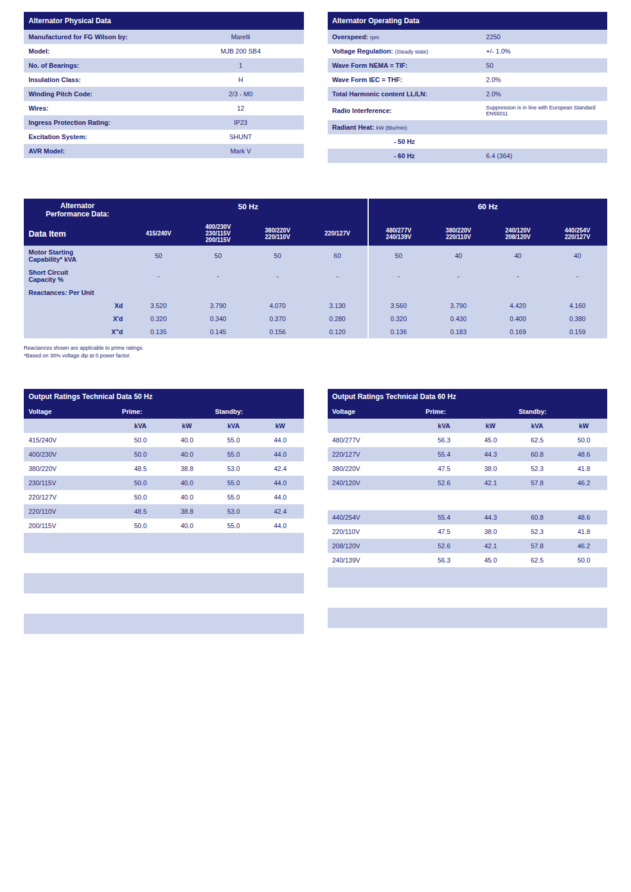| Alternator Physical Data |
| Manufactured for FG Wilson by: | Marelli |
| Model: | MJB 200 SB4 |
| No. of Bearings: | 1 |
| Insulation Class: | H |
| Winding Pitch Code: | 2/3 - M0 |
| Wires: | 12 |
| Ingress Protection Rating: | IP23 |
| Excitation System: | SHUNT |
| AVR Model: | Mark V |
| Alternator Operating Data |
| Overspeed: rpm | 2250 |
| Voltage Regulation: (Steady state) | +/- 1.0% |
| Wave Form NEMA = TIF: | 50 |
| Wave Form IEC = THF: | 2.0% |
| Total Harmonic content LL/LN: | 2.0% |
| Radio Interference: | Suppression is in line with European Standard EN55011 |
| Radiant Heat: kW (Btu/min) | |
| - 50 Hz | |
| - 60 Hz | 6.4 (364) |
| Alternator Performance Data: | 50 Hz | 60 Hz |
| Data Item | 415/240V | 400/230V 230/115V 200/115V | 380/220V 220/110V | 220/127V | 480/277V 240/139V | 380/220V 220/110V | 240/120V 208/120V | 440/254V 220/127V |
| Motor Starting Capability* kVA | 50 | 50 | 50 | 60 | 50 | 40 | 40 | 40 |
| Short Circuit Capacity % | - | - | - | - | - | - | - | - |
| Reactances: Per Unit | | | | | | | | |
| Xd | 3.520 | 3.790 | 4.070 | 3.130 | 3.560 | 3.790 | 4.420 | 4.160 |
| X'd | 0.320 | 0.340 | 0.370 | 0.280 | 0.320 | 0.430 | 0.400 | 0.380 |
| X"d | 0.135 | 0.145 | 0.156 | 0.120 | 0.136 | 0.183 | 0.169 | 0.159 |
Reactances shown are applicable to prime ratings.
*Based on 30% voltage dip at 0 power factor.
| Output Ratings Technical Data 50 Hz |
| --- |
| Voltage | Prime: | Standby: |
| | kVA | kW | kVA | kW |
| 415/240V | 50.0 | 40.0 | 55.0 | 44.0 |
| 400/230V | 50.0 | 40.0 | 55.0 | 44.0 |
| 380/220V | 48.5 | 38.8 | 53.0 | 42.4 |
| 230/115V | 50.0 | 40.0 | 55.0 | 44.0 |
| 220/127V | 50.0 | 40.0 | 55.0 | 44.0 |
| 220/110V | 48.5 | 38.8 | 53.0 | 42.4 |
| 200/115V | 50.0 | 40.0 | 55.0 | 44.0 |
| Output Ratings Technical Data 60 Hz |
| --- |
| Voltage | Prime: | Standby: |
| | kVA | kW | kVA | kW |
| 480/277V | 56.3 | 45.0 | 62.5 | 50.0 |
| 220/127V | 55.4 | 44.3 | 60.8 | 48.6 |
| 380/220V | 47.5 | 38.0 | 52.3 | 41.8 |
| 240/120V | 52.6 | 42.1 | 57.8 | 46.2 |
| 440/254V | 55.4 | 44.3 | 60.8 | 48.6 |
| 220/110V | 47.5 | 38.0 | 52.3 | 41.8 |
| 208/120V | 52.6 | 42.1 | 57.8 | 46.2 |
| 240/139V | 56.3 | 45.0 | 62.5 | 50.0 |